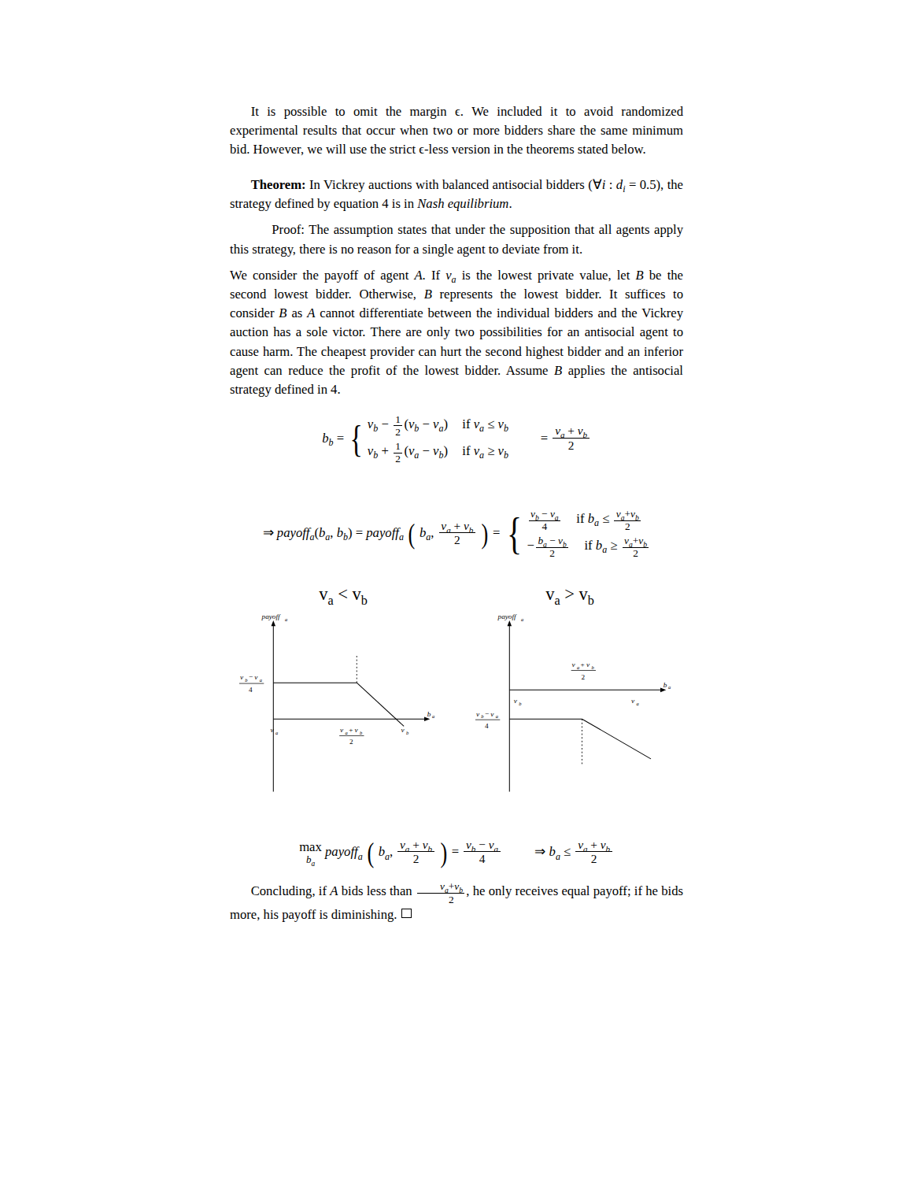It is possible to omit the margin ϵ. We included it to avoid randomized experimental results that occur when two or more bidders share the same minimum bid. However, we will use the strict ϵ-less version in the theorems stated below.
Theorem: In Vickrey auctions with balanced antisocial bidders (∀i : di = 0.5), the strategy defined by equation 4 is in Nash equilibrium.
Proof: The assumption states that under the supposition that all agents apply this strategy, there is no reason for a single agent to deviate from it.
We consider the payoff of agent A. If va is the lowest private value, let B be the second lowest bidder. Otherwise, B represents the lowest bidder. It suffices to consider B as A cannot differentiate between the individual bidders and the Vickrey auction has a sole victor. There are only two possibilities for an antisocial agent to cause harm. The cheapest provider can hurt the second highest bidder and an inferior agent can reduce the profit of the lowest bidder. Assume B applies the antisocial strategy defined in 4.
bb = { vb − 12(vb − va)if va ≤ vb vb + 12(va − vb)if va ≥ vb = va + vb 2
⇒ payoffa(ba, bb) = payoffa ( ba, va + vb 2 ) = { vb − va 4 if ba ≤ va+vb 2 −ba − vb 2 if ba ≥ va+vb 2
va < vb
va > vb
payoff a b a v b − v a 4 v a v a + v b 2 v b
payoff a b a v a + v b 2 v b − v a 4 v b v a
max ba payoffa ( ba, va + vb 2 ) = vb − va 4 ⇒ ba ≤ va + vb 2
Concluding, if A bids less than va+vb 2, he only receives equal payoff; if he bids more, his payoff is diminishing.